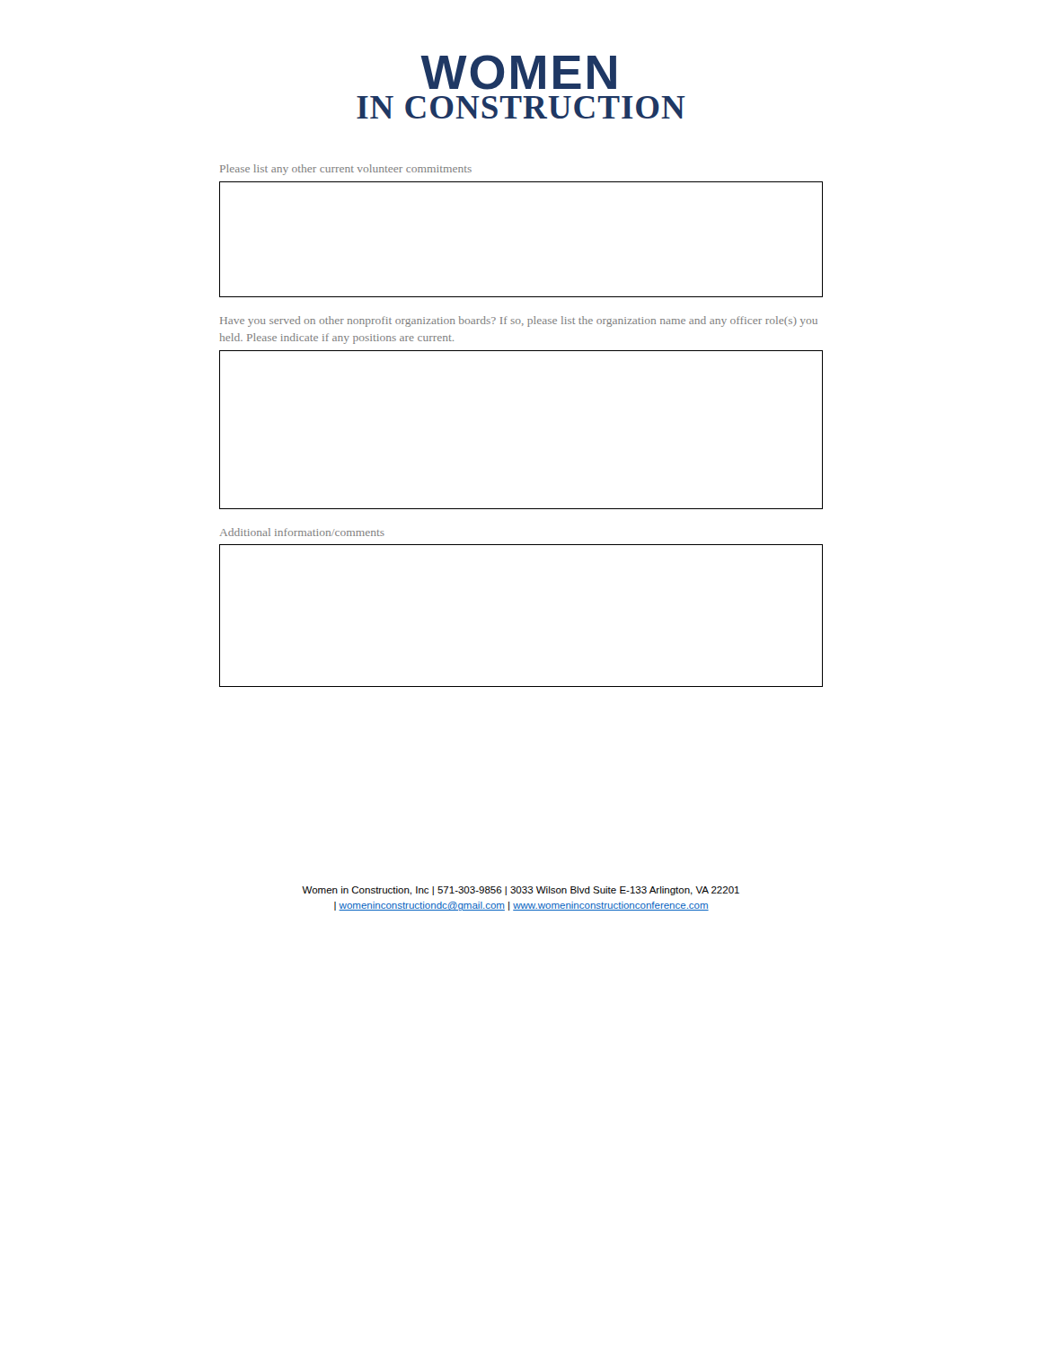WOMEN IN CONSTRUCTION
Please list any other current volunteer commitments
Have you served on other nonprofit organization boards? If so, please list the organization name and any officer role(s) you held. Please indicate if any positions are current.
Additional information/comments
Women in Construction, Inc | 571-303-9856 | 3033 Wilson Blvd Suite E-133 Arlington, VA 22201
| womeninconstructiondc@gmail.com | www.womeninconstructionconference.com